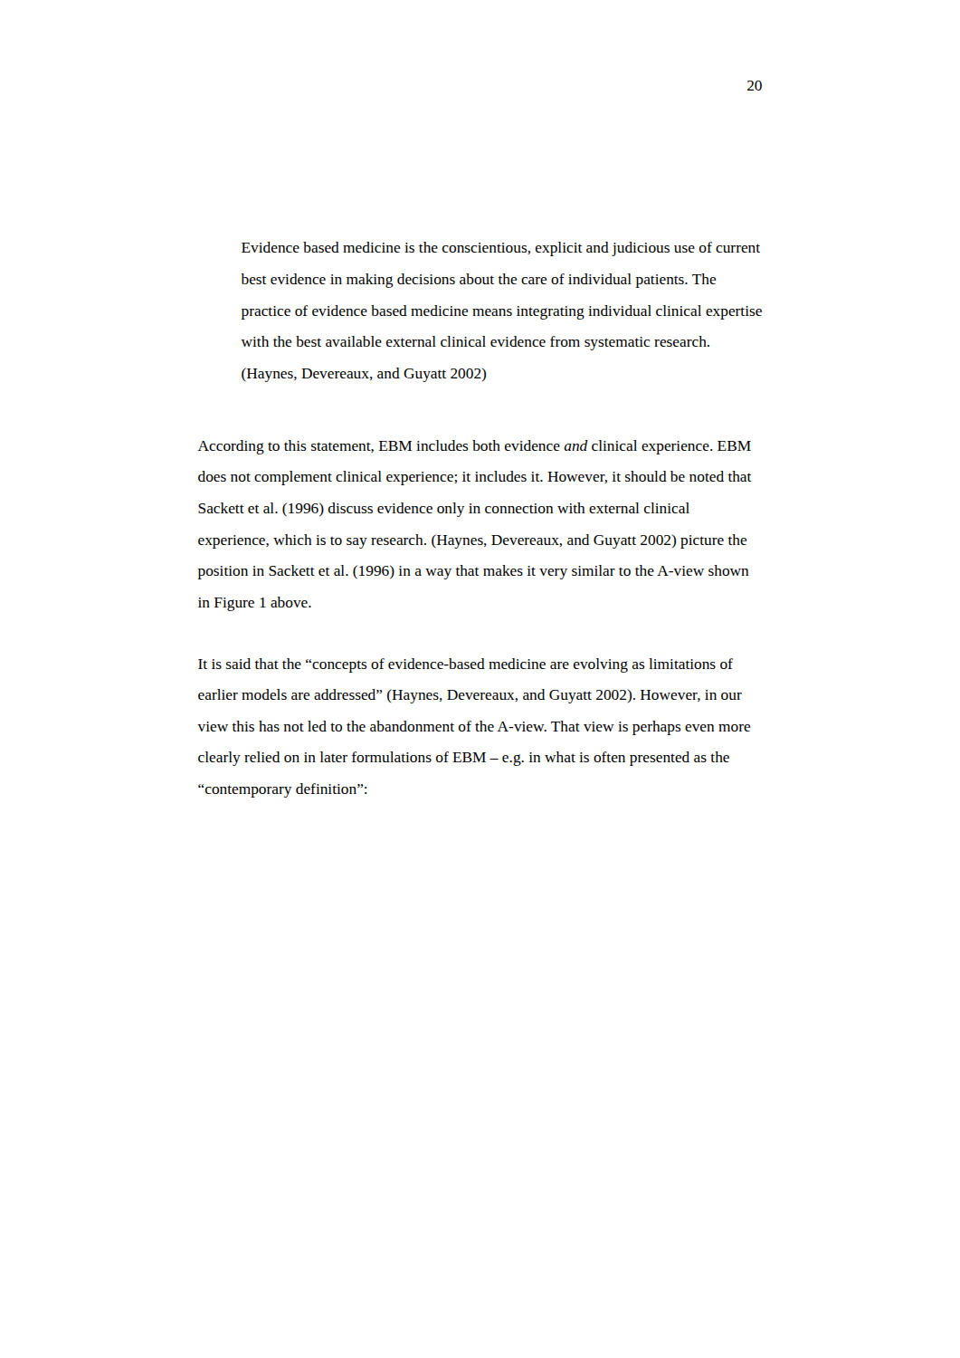20
Evidence based medicine is the conscientious, explicit and judicious use of current best evidence in making decisions about the care of individual patients. The practice of evidence based medicine means integrating individual clinical expertise with the best available external clinical evidence from systematic research. (Haynes, Devereaux, and Guyatt 2002)
According to this statement, EBM includes both evidence and clinical experience. EBM does not complement clinical experience; it includes it. However, it should be noted that Sackett et al. (1996) discuss evidence only in connection with external clinical experience, which is to say research. (Haynes, Devereaux, and Guyatt 2002) picture the position in Sackett et al. (1996) in a way that makes it very similar to the A-view shown in Figure 1 above.
It is said that the “concepts of evidence-based medicine are evolving as limitations of earlier models are addressed” (Haynes, Devereaux, and Guyatt 2002). However, in our view this has not led to the abandonment of the A-view. That view is perhaps even more clearly relied on in later formulations of EBM – e.g. in what is often presented as the “contemporary definition”: